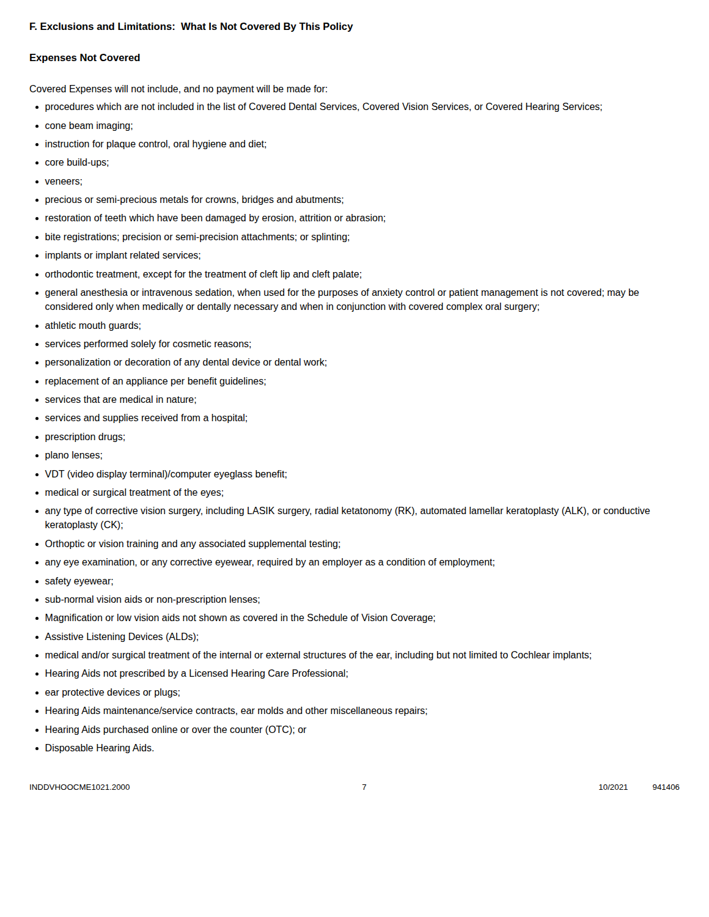F. Exclusions and Limitations: What Is Not Covered By This Policy
Expenses Not Covered
Covered Expenses will not include, and no payment will be made for:
procedures which are not included in the list of Covered Dental Services, Covered Vision Services, or Covered Hearing Services;
cone beam imaging;
instruction for plaque control, oral hygiene and diet;
core build-ups;
veneers;
precious or semi-precious metals for crowns, bridges and abutments;
restoration of teeth which have been damaged by erosion, attrition or abrasion;
bite registrations; precision or semi-precision attachments; or splinting;
implants or implant related services;
orthodontic treatment, except for the treatment of cleft lip and cleft palate;
general anesthesia or intravenous sedation, when used for the purposes of anxiety control or patient management is not covered; may be considered only when medically or dentally necessary and when in conjunction with covered complex oral surgery;
athletic mouth guards;
services performed solely for cosmetic reasons;
personalization or decoration of any dental device or dental work;
replacement of an appliance per benefit guidelines;
services that are medical in nature;
services and supplies received from a hospital;
prescription drugs;
plano lenses;
VDT (video display terminal)/computer eyeglass benefit;
medical or surgical treatment of the eyes;
any type of corrective vision surgery, including LASIK surgery, radial ketatonomy (RK), automated lamellar keratoplasty (ALK), or conductive keratoplasty (CK);
Orthoptic or vision training and any associated supplemental testing;
any eye examination, or any corrective eyewear, required by an employer as a condition of employment;
safety eyewear;
sub-normal vision aids or non-prescription lenses;
Magnification or low vision aids not shown as covered in the Schedule of Vision Coverage;
Assistive Listening Devices (ALDs);
medical and/or surgical treatment of the internal or external structures of the ear, including but not limited to Cochlear implants;
Hearing Aids not prescribed by a Licensed Hearing Care Professional;
ear protective devices or plugs;
Hearing Aids maintenance/service contracts, ear molds and other miscellaneous repairs;
Hearing Aids purchased online or over the counter (OTC); or
Disposable Hearing Aids.
INDDVHOOCME1021.2000
7
10/2021941406